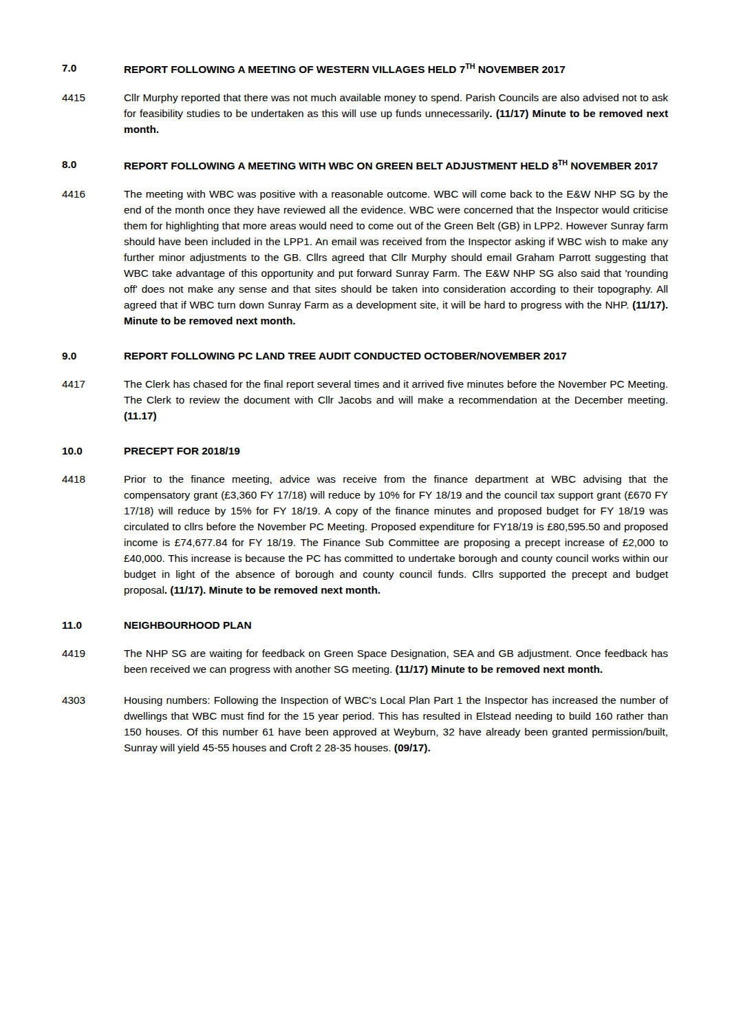7.0 REPORT FOLLOWING A MEETING OF WESTERN VILLAGES HELD 7TH NOVEMBER 2017
4415 Cllr Murphy reported that there was not much available money to spend. Parish Councils are also advised not to ask for feasibility studies to be undertaken as this will use up funds unnecessarily. (11/17) Minute to be removed next month.
8.0 REPORT FOLLOWING A MEETING WITH WBC ON GREEN BELT ADJUSTMENT HELD 8TH NOVEMBER 2017
4416 The meeting with WBC was positive with a reasonable outcome. WBC will come back to the E&W NHP SG by the end of the month once they have reviewed all the evidence. WBC were concerned that the Inspector would criticise them for highlighting that more areas would need to come out of the Green Belt (GB) in LPP2. However Sunray farm should have been included in the LPP1. An email was received from the Inspector asking if WBC wish to make any further minor adjustments to the GB. Cllrs agreed that Cllr Murphy should email Graham Parrott suggesting that WBC take advantage of this opportunity and put forward Sunray Farm. The E&W NHP SG also said that 'rounding off' does not make any sense and that sites should be taken into consideration according to their topography. All agreed that if WBC turn down Sunray Farm as a development site, it will be hard to progress with the NHP. (11/17). Minute to be removed next month.
9.0 REPORT FOLLOWING PC LAND TREE AUDIT CONDUCTED OCTOBER/NOVEMBER 2017
4417 The Clerk has chased for the final report several times and it arrived five minutes before the November PC Meeting. The Clerk to review the document with Cllr Jacobs and will make a recommendation at the December meeting. (11.17)
10.0 PRECEPT FOR 2018/19
4418 Prior to the finance meeting, advice was receive from the finance department at WBC advising that the compensatory grant (£3,360 FY 17/18) will reduce by 10% for FY 18/19 and the council tax support grant (£670 FY 17/18) will reduce by 15% for FY 18/19. A copy of the finance minutes and proposed budget for FY 18/19 was circulated to cllrs before the November PC Meeting. Proposed expenditure for FY18/19 is £80,595.50 and proposed income is £74,677.84 for FY 18/19. The Finance Sub Committee are proposing a precept increase of £2,000 to £40,000. This increase is because the PC has committed to undertake borough and county council works within our budget in light of the absence of borough and county council funds. Cllrs supported the precept and budget proposal. (11/17). Minute to be removed next month.
11.0 NEIGHBOURHOOD PLAN
4419 The NHP SG are waiting for feedback on Green Space Designation, SEA and GB adjustment. Once feedback has been received we can progress with another SG meeting. (11/17) Minute to be removed next month.
4303 Housing numbers: Following the Inspection of WBC's Local Plan Part 1 the Inspector has increased the number of dwellings that WBC must find for the 15 year period. This has resulted in Elstead needing to build 160 rather than 150 houses. Of this number 61 have been approved at Weyburn, 32 have already been granted permission/built, Sunray will yield 45-55 houses and Croft 2 28-35 houses. (09/17).